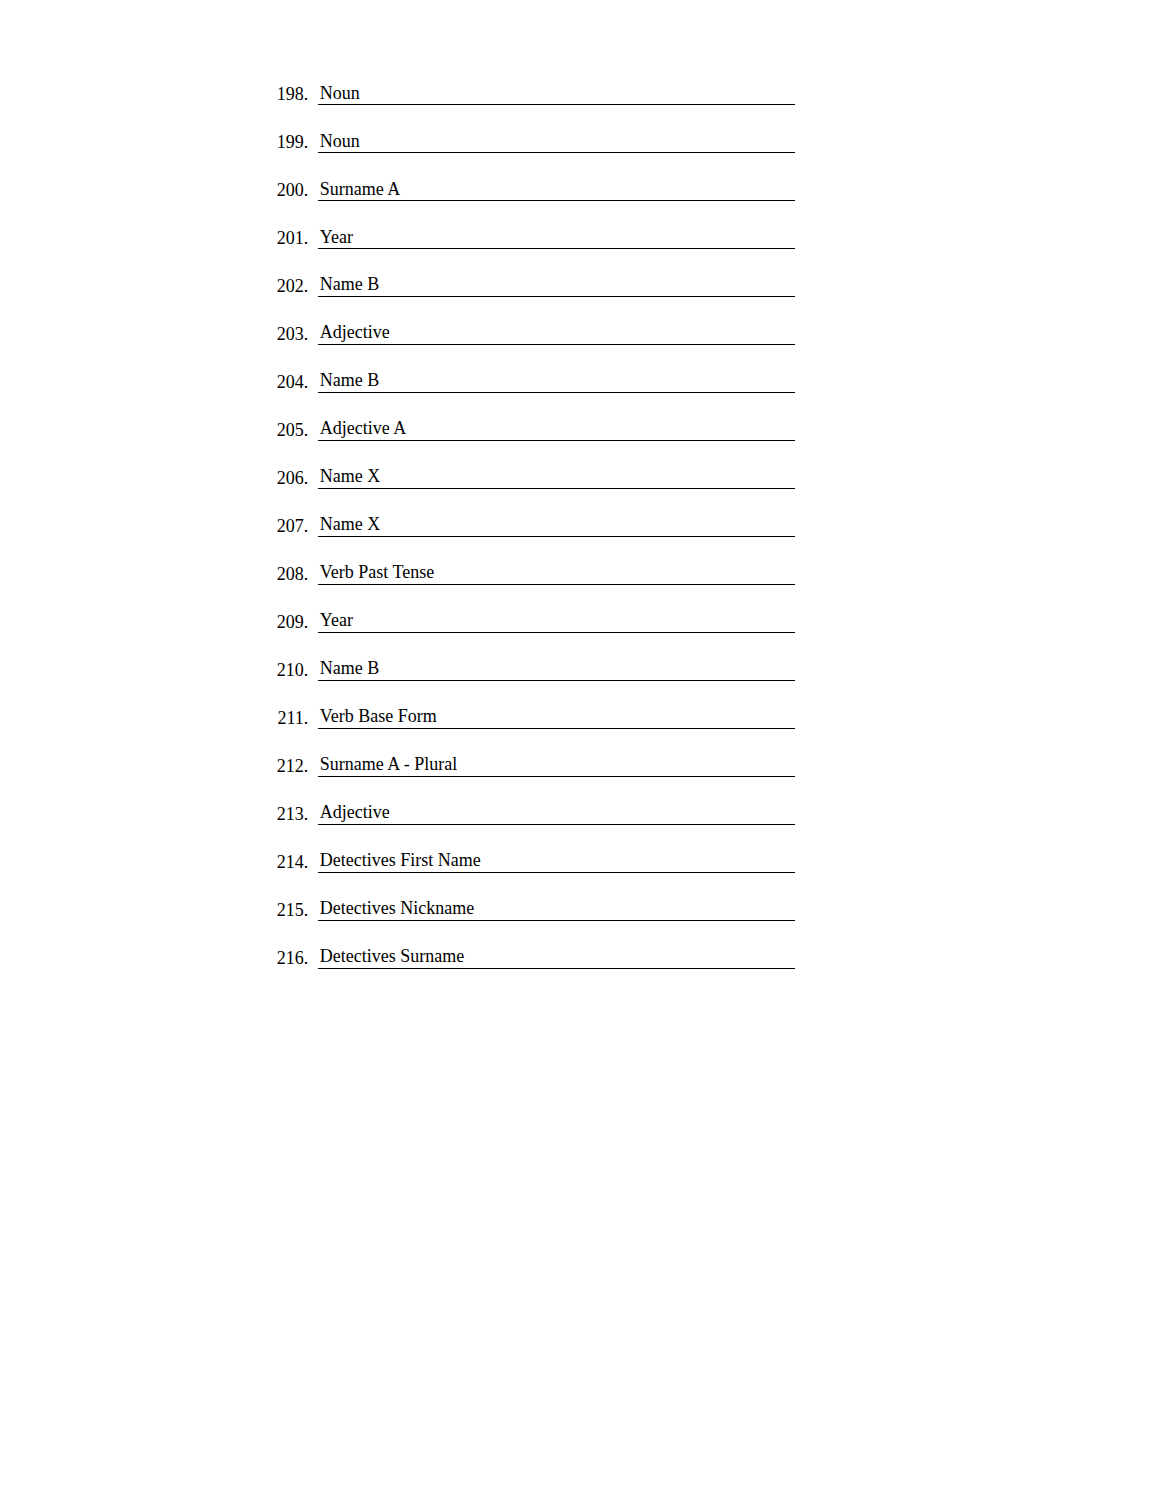Noun
Noun
Surname A
Year
Name B
Adjective
Name B
Adjective A
Name X
Name X
Verb Past Tense
Year
Name B
Verb Base Form
Surname A - Plural
Adjective
Detectives First Name
Detectives Nickname
Detectives Surname